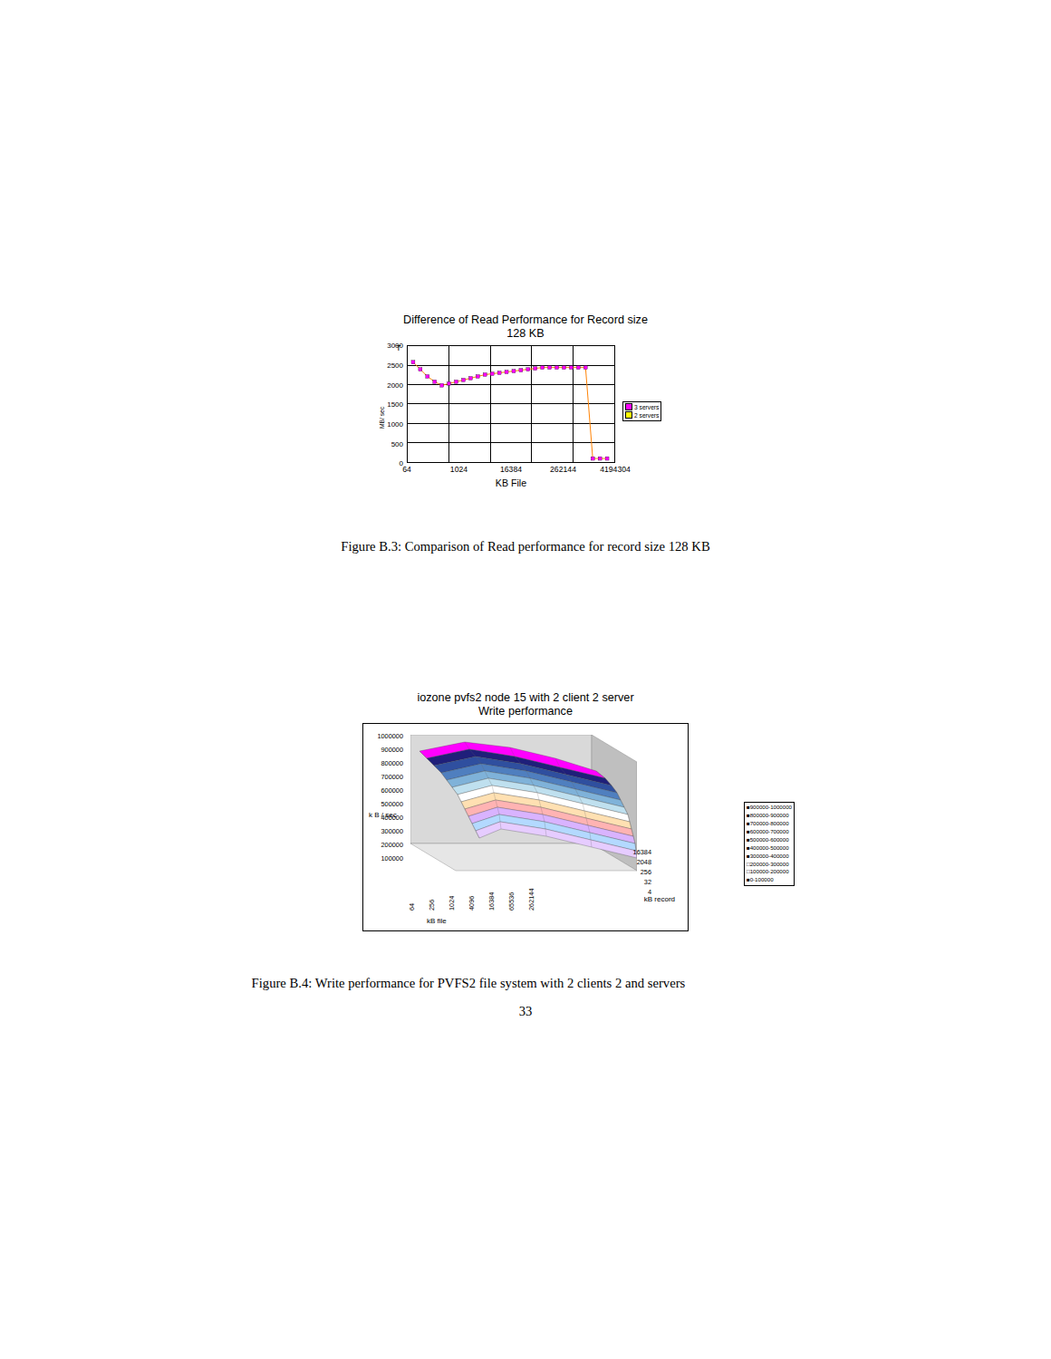Difference of Read Performance for Record size
128 KB
MB/ sec
T
3000 2500 2000 1500 1000 500 0
64 1024 16384 262144 4194304
KB File
3 servers
2 servers
Figure B.3: Comparison of Read performance for record size 128 KB
iozone pvfs2 node 15 with 2 client 2 server
Write performance
k B / sec
1000000 900000 800000 700000 600000 500000 400000 300000 200000 100000
■900000-1000000
■800000-900000
■700000-800000
■600000-700000
■500000-600000
■400000-500000
■300000-400000
□200000-300000
□100000-200000
■0-100000
16384
2048
256
32
4
kB record
64 256 1024 4096 16384 65536 262144
kB file
Figure B.4: Write performance for PVFS2 file system with 2 clients 2 and servers
33